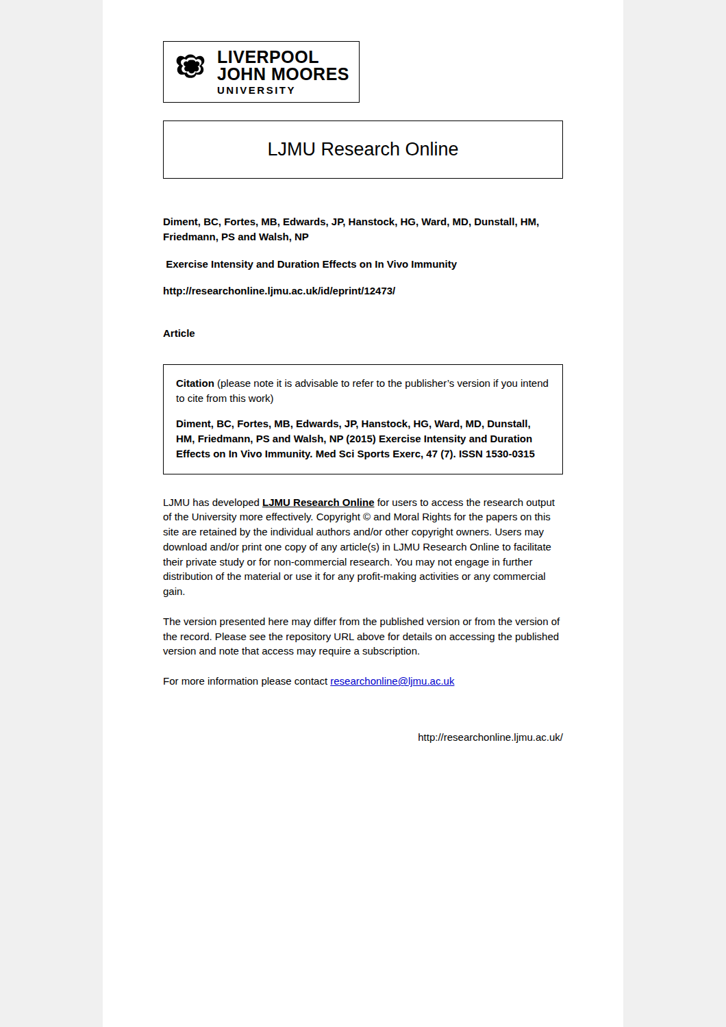LIVERPOOL JOHN MOORES UNIVERSITY
LJMU Research Online
Diment, BC, Fortes, MB, Edwards, JP, Hanstock, HG, Ward, MD, Dunstall, HM, Friedmann, PS and Walsh, NP
Exercise Intensity and Duration Effects on In Vivo Immunity
http://researchonline.ljmu.ac.uk/id/eprint/12473/
Article
Citation (please note it is advisable to refer to the publisher’s version if you intend to cite from this work)
Diment, BC, Fortes, MB, Edwards, JP, Hanstock, HG, Ward, MD, Dunstall, HM, Friedmann, PS and Walsh, NP (2015) Exercise Intensity and Duration Effects on In Vivo Immunity. Med Sci Sports Exerc, 47 (7). ISSN 1530-0315
LJMU has developed LJMU Research Online for users to access the research output of the University more effectively. Copyright © and Moral Rights for the papers on this site are retained by the individual authors and/or other copyright owners. Users may download and/or print one copy of any article(s) in LJMU Research Online to facilitate their private study or for non-commercial research. You may not engage in further distribution of the material or use it for any profit-making activities or any commercial gain.
The version presented here may differ from the published version or from the version of the record. Please see the repository URL above for details on accessing the published version and note that access may require a subscription.
For more information please contact researchonline@ljmu.ac.uk
http://researchonline.ljmu.ac.uk/